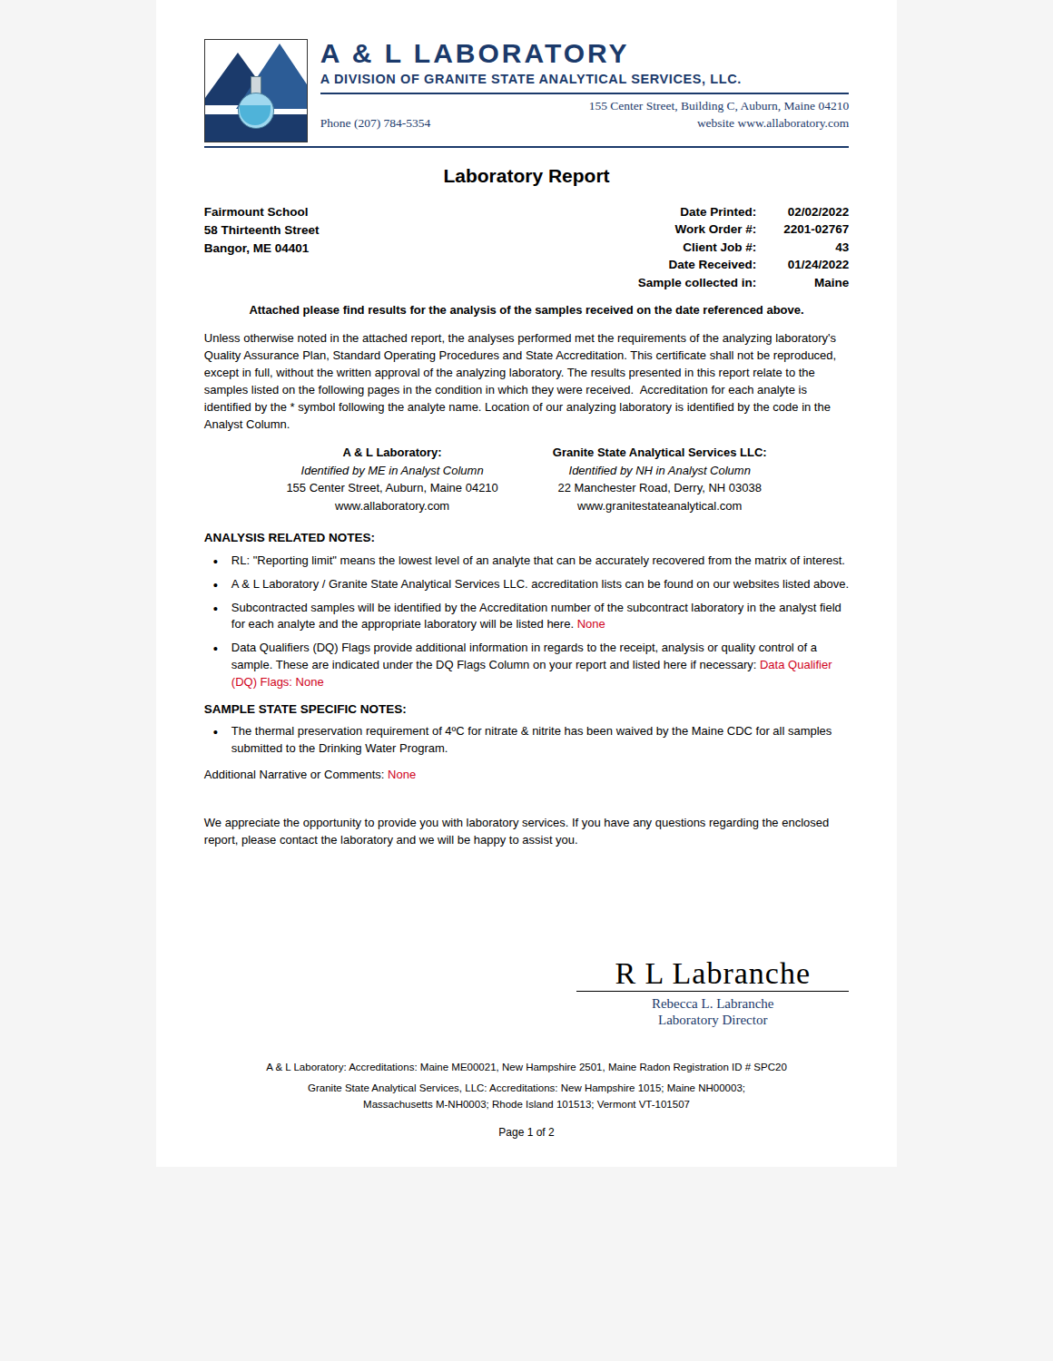A & L LABORATORY
A DIVISION OF GRANITE STATE ANALYTICAL SERVICES, LLC.
155 Center Street, Building C, Auburn, Maine 04210
Phone (207) 784-5354 website www.allaboratory.com
Laboratory Report
Fairmount School
58 Thirteenth Street
Bangor, ME 04401
| Date Printed: | 02/02/2022 |
| Work Order #: | 2201-02767 |
| Client Job #: | 43 |
| Date Received: | 01/24/2022 |
| Sample collected in: | Maine |
Attached please find results for the analysis of the samples received on the date referenced above.
Unless otherwise noted in the attached report, the analyses performed met the requirements of the analyzing laboratory's Quality Assurance Plan, Standard Operating Procedures and State Accreditation. This certificate shall not be reproduced, except in full, without the written approval of the analyzing laboratory. The results presented in this report relate to the samples listed on the following pages in the condition in which they were received. Accreditation for each analyte is identified by the * symbol following the analyte name. Location of our analyzing laboratory is identified by the code in the Analyst Column.
A & L Laboratory:
Identified by ME in Analyst Column
155 Center Street, Auburn, Maine 04210
www.allaboratory.com
Granite State Analytical Services LLC:
Identified by NH in Analyst Column
22 Manchester Road, Derry, NH 03038
www.granitestateanalytical.com
ANALYSIS RELATED NOTES:
RL: "Reporting limit" means the lowest level of an analyte that can be accurately recovered from the matrix of interest.
A & L Laboratory / Granite State Analytical Services LLC. accreditation lists can be found on our websites listed above.
Subcontracted samples will be identified by the Accreditation number of the subcontract laboratory in the analyst field for each analyte and the appropriate laboratory will be listed here. None
Data Qualifiers (DQ) Flags provide additional information in regards to the receipt, analysis or quality control of a sample. These are indicated under the DQ Flags Column on your report and listed here if necessary: Data Qualifier (DQ) Flags: None
SAMPLE STATE SPECIFIC NOTES:
The thermal preservation requirement of 4ºC for nitrate & nitrite has been waived by the Maine CDC for all samples submitted to the Drinking Water Program.
Additional Narrative or Comments: None
We appreciate the opportunity to provide you with laboratory services. If you have any questions regarding the enclosed report, please contact the laboratory and we will be happy to assist you.
R L Labranche
Rebecca L. Labranche
Laboratory Director
A & L Laboratory: Accreditations: Maine ME00021, New Hampshire 2501, Maine Radon Registration ID # SPC20
Granite State Analytical Services, LLC: Accreditations: New Hampshire 1015; Maine NH00003;
Massachusetts M-NH0003; Rhode Island 101513; Vermont VT-101507
Page 1 of 2